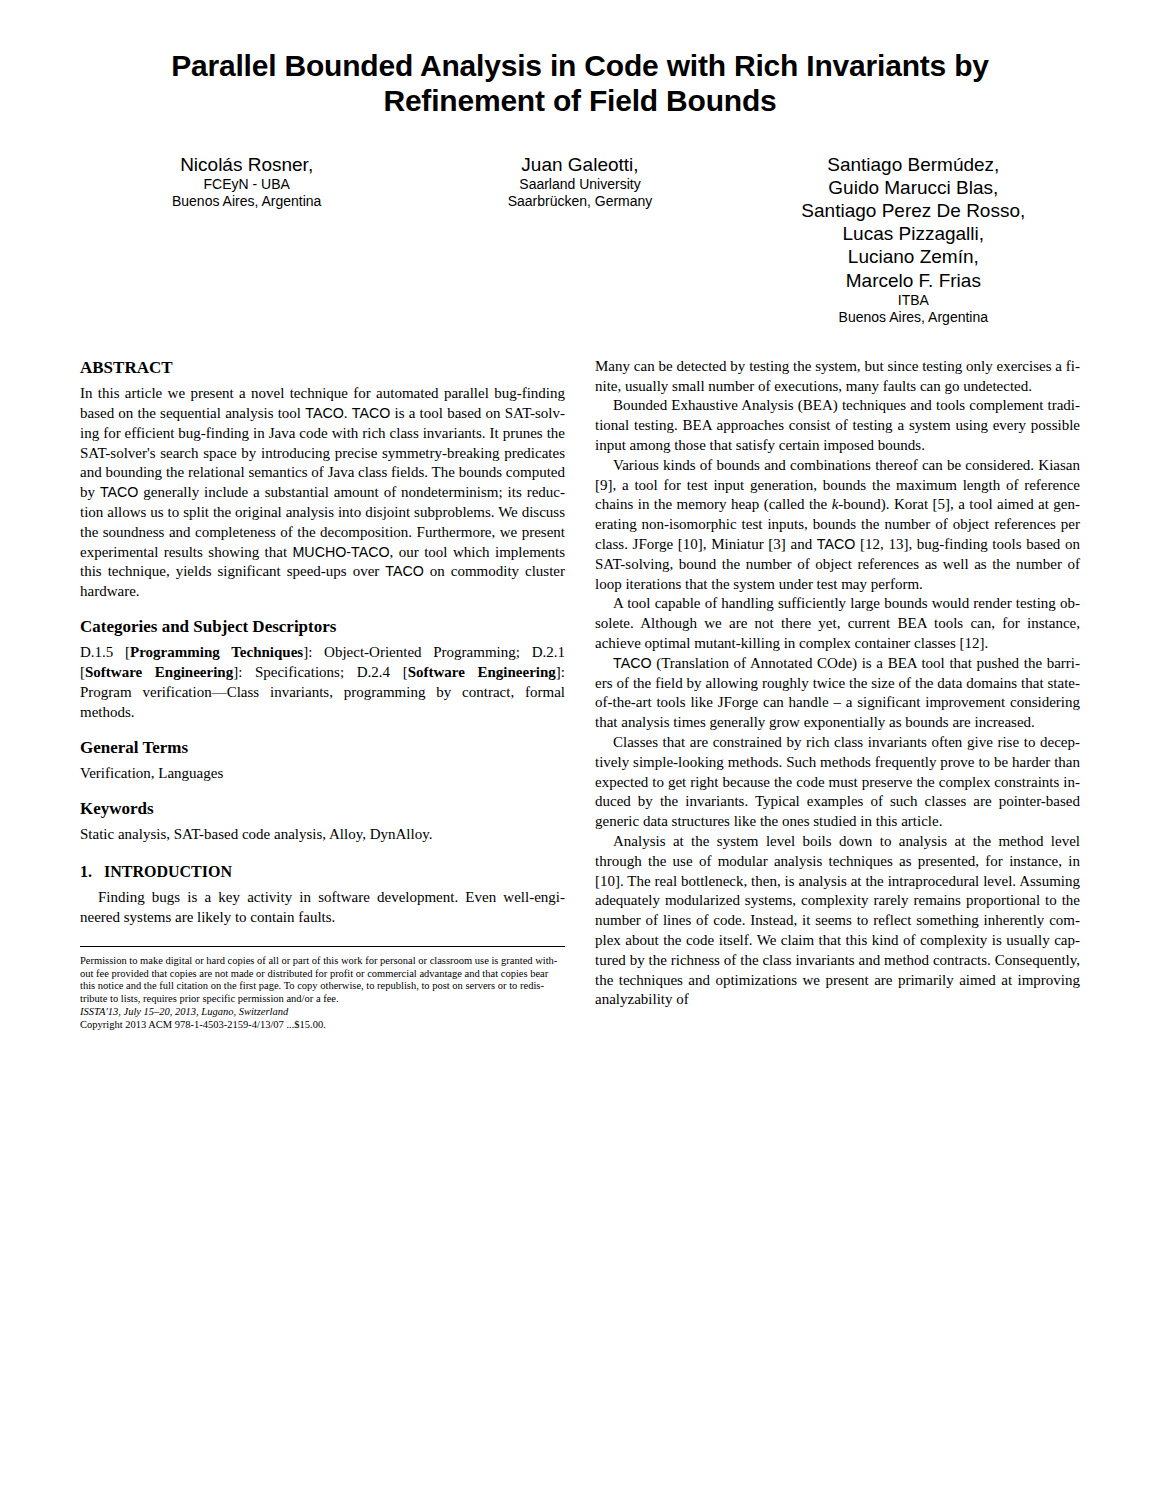Parallel Bounded Analysis in Code with Rich Invariants by
Refinement of Field Bounds
Nicolás Rosner,
FCEyN - UBA
Buenos Aires, Argentina
Juan Galeotti,
Saarland University
Saarbrücken, Germany
Santiago Bermúdez,
Guido Marucci Blas,
Santiago Perez De Rosso,
Lucas Pizzagalli,
Luciano Zemín,
Marcelo F. Frias
ITBA
Buenos Aires, Argentina
ABSTRACT
In this article we present a novel technique for automated parallel bug-finding based on the sequential analysis tool TACO. TACO is a tool based on SAT-solving for efficient bug-finding in Java code with rich class invariants. It prunes the SAT-solver's search space by introducing precise symmetry-breaking predicates and bounding the relational semantics of Java class fields. The bounds computed by TACO generally include a substantial amount of nondeterminism; its reduction allows us to split the original analysis into disjoint subproblems. We discuss the soundness and completeness of the decomposition. Furthermore, we present experimental results showing that MUCHO-TACO, our tool which implements this technique, yields significant speed-ups over TACO on commodity cluster hardware.
Categories and Subject Descriptors
D.1.5 [Programming Techniques]: Object-Oriented Programming; D.2.1 [Software Engineering]: Specifications; D.2.4 [Software Engineering]: Program verification—Class invariants, programming by contract, formal methods.
General Terms
Verification, Languages
Keywords
Static analysis, SAT-based code analysis, Alloy, DynAlloy.
1. INTRODUCTION
Finding bugs is a key activity in software development. Even well-engineered systems are likely to contain faults.
Permission to make digital or hard copies of all or part of this work for personal or classroom use is granted without fee provided that copies are not made or distributed for profit or commercial advantage and that copies bear this notice and the full citation on the first page. To copy otherwise, to republish, to post on servers or to redistribute to lists, requires prior specific permission and/or a fee.
ISSTA'13, July 15–20, 2013, Lugano, Switzerland
Copyright 2013 ACM 978-1-4503-2159-4/13/07 ...$15.00.
Many can be detected by testing the system, but since testing only exercises a finite, usually small number of executions, many faults can go undetected.
Bounded Exhaustive Analysis (BEA) techniques and tools complement traditional testing. BEA approaches consist of testing a system using every possible input among those that satisfy certain imposed bounds.
Various kinds of bounds and combinations thereof can be considered. Kiasan [9], a tool for test input generation, bounds the maximum length of reference chains in the memory heap (called the k-bound). Korat [5], a tool aimed at generating non-isomorphic test inputs, bounds the number of object references per class. JForge [10], Miniatur [3] and TACO [12, 13], bug-finding tools based on SAT-solving, bound the number of object references as well as the number of loop iterations that the system under test may perform.
A tool capable of handling sufficiently large bounds would render testing obsolete. Although we are not there yet, current BEA tools can, for instance, achieve optimal mutant-killing in complex container classes [12].
TACO (Translation of Annotated COde) is a BEA tool that pushed the barriers of the field by allowing roughly twice the size of the data domains that state-of-the-art tools like JForge can handle – a significant improvement considering that analysis times generally grow exponentially as bounds are increased.
Classes that are constrained by rich class invariants often give rise to deceptively simple-looking methods. Such methods frequently prove to be harder than expected to get right because the code must preserve the complex constraints induced by the invariants. Typical examples of such classes are pointer-based generic data structures like the ones studied in this article.
Analysis at the system level boils down to analysis at the method level through the use of modular analysis techniques as presented, for instance, in [10]. The real bottleneck, then, is analysis at the intraprocedural level. Assuming adequately modularized systems, complexity rarely remains proportional to the number of lines of code. Instead, it seems to reflect something inherently complex about the code itself. We claim that this kind of complexity is usually captured by the richness of the class invariants and method contracts. Consequently, the techniques and optimizations we present are primarily aimed at improving analyzability of